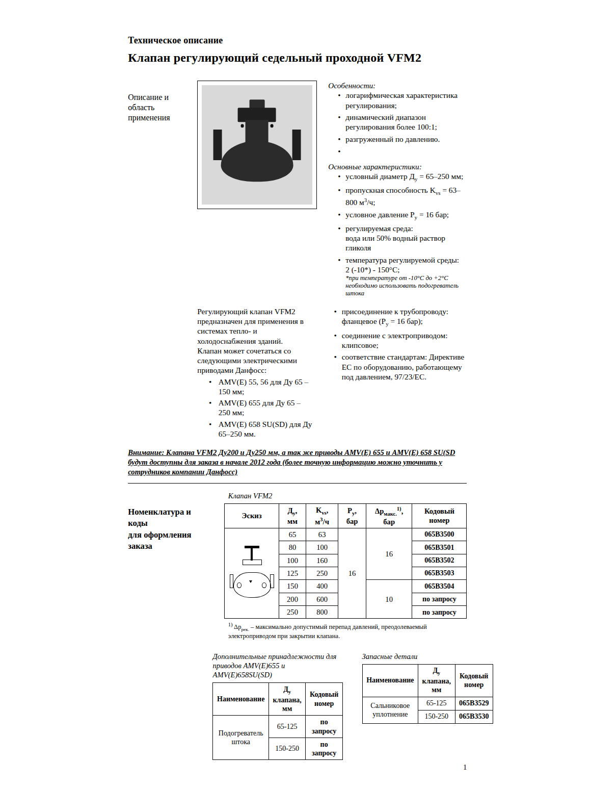Техническое описание
Клапан регулирующий седельный проходной VFM2
Описание и
область
применения
Особенности:
логарифмическая характеристика регулирования;
динамический диапазон регулирования более 100:1;
разгруженный по давлению.
Основные характеристики:
условный диаметр Ду = 65–250 мм;
пропускная способность Kvs = 63–800 м3/ч;
условное давление Pу = 16 бар;
регулируемая среда:
вода или 50% водный раствор гликоля
температура регулируемой среды:
2 (-10*) - 150°C;
*при температуре от -10°C до +2°C необходимо использовать подогреватель штока
Регулирующий клапан VFM2 предназначен для применения в системах тепло- и холодоснабжения зданий.
Клапан может сочетаться со следующими электрическими приводами Данфосс:
AMV(E) 55, 56 для Ду 65 – 150 мм;
AMV(E) 655 для Ду 65 – 250 мм;
AMV(E) 658 SU(SD) для Ду 65–250 мм.
присоединение к трубопроводу: фланцевое (Pу = 16 бар);
соединение с электроприводом: клипсовое;
соответствие стандартам: Директиве ЕС по оборудованию, работающему под давлением, 97/23/ЕС.
Внимание: Клапана VFM2 Ду200 и Ду250 мм, а так же приводы AMV(E) 655 и AMV(E) 658 SU(SD будут доступны для заказа в начале 2012 года (более точную информацию можно уточнить у сотрудников компании Данфосс)
Номенклатура и коды
для оформления заказа
Клапан VFM2
| Эскиз | Д у , мм | K vs , м 3 /ч | P у , бар | Δp макс. 1) , бар | Кодовый номер |
| --- | --- | --- | --- | --- | --- |
| | 65 | 63 | 16 | 16 | 065B3500 |
| 80 | 100 | 065B3501 |
| 100 | 160 | 065B3502 |
| 125 | 250 | 065B3503 |
| 150 | 400 | 10 | 065B3504 |
| 200 | 600 | по запросу |
| 250 | 800 | по запросу |
1) Δpрек. – максимально допустимый перепад давлений, преодолеваемый электроприводом при закрытии клапана.
Дополнительные принадлежности для приводов AMV(E)655 и AMV(E)658SU(SD)
| Наименование | Д у клапана, мм | Кодовый номер |
| --- | --- | --- |
| Подогреватель штока | 65-125 | по запросу |
| 150-250 | по запросу |
Запасные детали
| Наименование | Д у клапана, мм | Кодовый номер |
| --- | --- | --- |
| Сальниковое уплотнение | 65-125 | 065B3529 |
| 150-250 | 065B3530 |
1